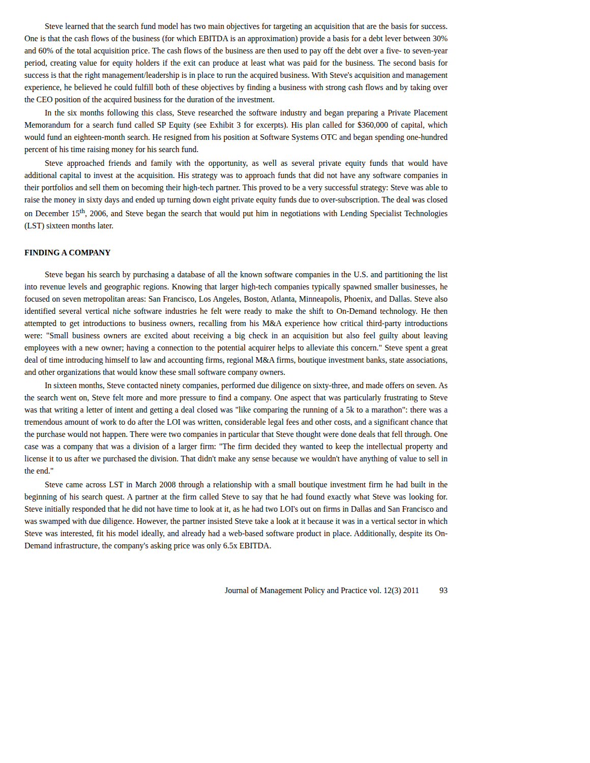Steve learned that the search fund model has two main objectives for targeting an acquisition that are the basis for success. One is that the cash flows of the business (for which EBITDA is an approximation) provide a basis for a debt lever between 30% and 60% of the total acquisition price. The cash flows of the business are then used to pay off the debt over a five- to seven-year period, creating value for equity holders if the exit can produce at least what was paid for the business. The second basis for success is that the right management/leadership is in place to run the acquired business. With Steve's acquisition and management experience, he believed he could fulfill both of these objectives by finding a business with strong cash flows and by taking over the CEO position of the acquired business for the duration of the investment.
In the six months following this class, Steve researched the software industry and began preparing a Private Placement Memorandum for a search fund called SP Equity (see Exhibit 3 for excerpts). His plan called for $360,000 of capital, which would fund an eighteen-month search. He resigned from his position at Software Systems OTC and began spending one-hundred percent of his time raising money for his search fund.
Steve approached friends and family with the opportunity, as well as several private equity funds that would have additional capital to invest at the acquisition. His strategy was to approach funds that did not have any software companies in their portfolios and sell them on becoming their high-tech partner. This proved to be a very successful strategy: Steve was able to raise the money in sixty days and ended up turning down eight private equity funds due to over-subscription. The deal was closed on December 15th, 2006, and Steve began the search that would put him in negotiations with Lending Specialist Technologies (LST) sixteen months later.
FINDING A COMPANY
Steve began his search by purchasing a database of all the known software companies in the U.S. and partitioning the list into revenue levels and geographic regions. Knowing that larger high-tech companies typically spawned smaller businesses, he focused on seven metropolitan areas: San Francisco, Los Angeles, Boston, Atlanta, Minneapolis, Phoenix, and Dallas. Steve also identified several vertical niche software industries he felt were ready to make the shift to On-Demand technology. He then attempted to get introductions to business owners, recalling from his M&A experience how critical third-party introductions were: "Small business owners are excited about receiving a big check in an acquisition but also feel guilty about leaving employees with a new owner; having a connection to the potential acquirer helps to alleviate this concern." Steve spent a great deal of time introducing himself to law and accounting firms, regional M&A firms, boutique investment banks, state associations, and other organizations that would know these small software company owners.
In sixteen months, Steve contacted ninety companies, performed due diligence on sixty-three, and made offers on seven. As the search went on, Steve felt more and more pressure to find a company. One aspect that was particularly frustrating to Steve was that writing a letter of intent and getting a deal closed was "like comparing the running of a 5k to a marathon": there was a tremendous amount of work to do after the LOI was written, considerable legal fees and other costs, and a significant chance that the purchase would not happen. There were two companies in particular that Steve thought were done deals that fell through. One case was a company that was a division of a larger firm: "The firm decided they wanted to keep the intellectual property and license it to us after we purchased the division. That didn't make any sense because we wouldn't have anything of value to sell in the end."
Steve came across LST in March 2008 through a relationship with a small boutique investment firm he had built in the beginning of his search quest. A partner at the firm called Steve to say that he had found exactly what Steve was looking for. Steve initially responded that he did not have time to look at it, as he had two LOI's out on firms in Dallas and San Francisco and was swamped with due diligence. However, the partner insisted Steve take a look at it because it was in a vertical sector in which Steve was interested, fit his model ideally, and already had a web-based software product in place. Additionally, despite its On-Demand infrastructure, the company's asking price was only 6.5x EBITDA.
Journal of Management Policy and Practice vol. 12(3) 201193